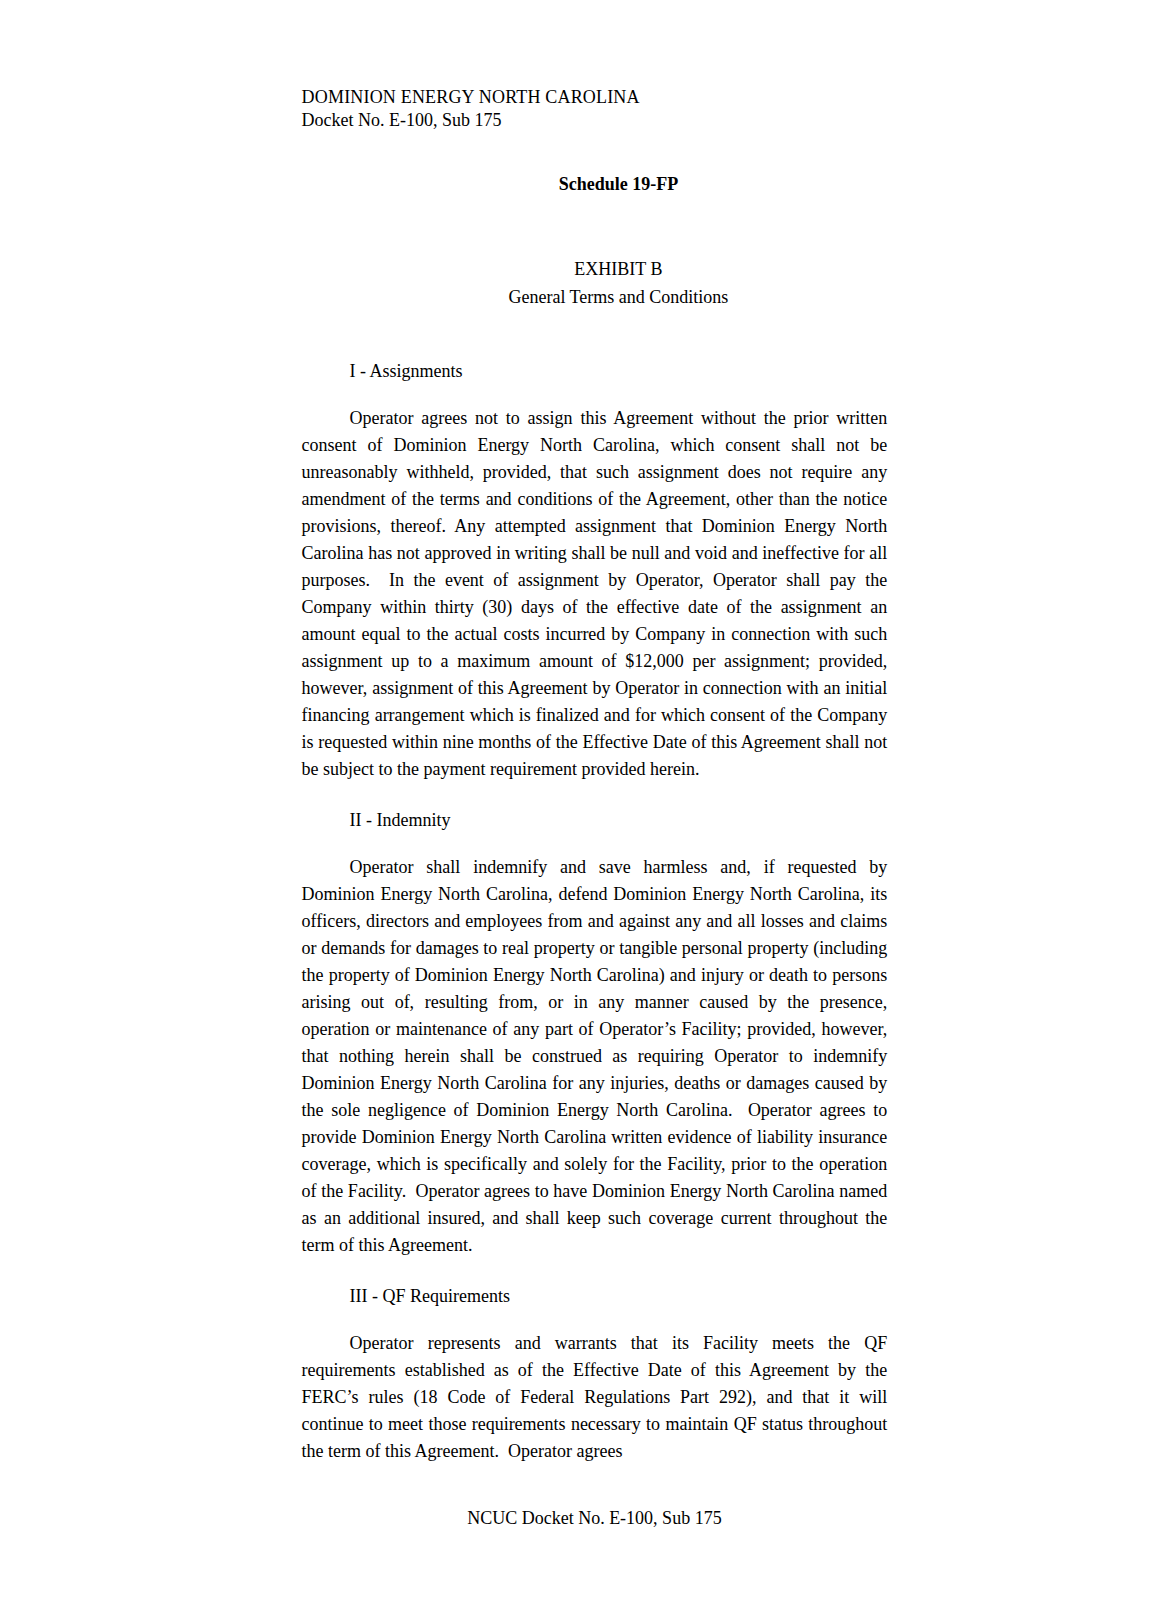DOMINION ENERGY NORTH CAROLINA
Docket No. E-100, Sub 175
Schedule 19-FP
EXHIBIT B
General Terms and Conditions
I - Assignments
Operator agrees not to assign this Agreement without the prior written consent of Dominion Energy North Carolina, which consent shall not be unreasonably withheld, provided, that such assignment does not require any amendment of the terms and conditions of the Agreement, other than the notice provisions, thereof. Any attempted assignment that Dominion Energy North Carolina has not approved in writing shall be null and void and ineffective for all purposes. In the event of assignment by Operator, Operator shall pay the Company within thirty (30) days of the effective date of the assignment an amount equal to the actual costs incurred by Company in connection with such assignment up to a maximum amount of $12,000 per assignment; provided, however, assignment of this Agreement by Operator in connection with an initial financing arrangement which is finalized and for which consent of the Company is requested within nine months of the Effective Date of this Agreement shall not be subject to the payment requirement provided herein.
II - Indemnity
Operator shall indemnify and save harmless and, if requested by Dominion Energy North Carolina, defend Dominion Energy North Carolina, its officers, directors and employees from and against any and all losses and claims or demands for damages to real property or tangible personal property (including the property of Dominion Energy North Carolina) and injury or death to persons arising out of, resulting from, or in any manner caused by the presence, operation or maintenance of any part of Operator’s Facility; provided, however, that nothing herein shall be construed as requiring Operator to indemnify Dominion Energy North Carolina for any injuries, deaths or damages caused by the sole negligence of Dominion Energy North Carolina. Operator agrees to provide Dominion Energy North Carolina written evidence of liability insurance coverage, which is specifically and solely for the Facility, prior to the operation of the Facility. Operator agrees to have Dominion Energy North Carolina named as an additional insured, and shall keep such coverage current throughout the term of this Agreement.
III - QF Requirements
Operator represents and warrants that its Facility meets the QF requirements established as of the Effective Date of this Agreement by the FERC’s rules (18 Code of Federal Regulations Part 292), and that it will continue to meet those requirements necessary to maintain QF status throughout the term of this Agreement. Operator agrees
NCUC Docket No. E-100, Sub 175